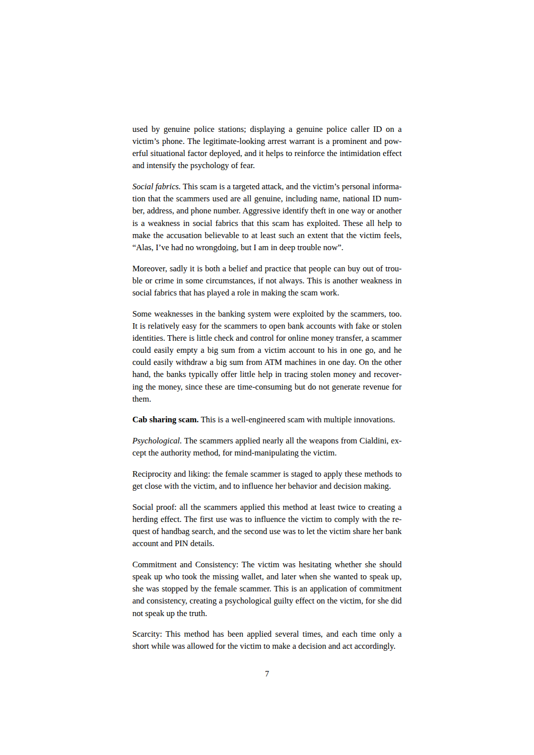used by genuine police stations; displaying a genuine police caller ID on a victim’s phone. The legitimate-looking arrest warrant is a prominent and powerful situational factor deployed, and it helps to reinforce the intimidation effect and intensify the psychology of fear.
Social fabrics. This scam is a targeted attack, and the victim’s personal information that the scammers used are all genuine, including name, national ID number, address, and phone number. Aggressive identify theft in one way or another is a weakness in social fabrics that this scam has exploited. These all help to make the accusation believable to at least such an extent that the victim feels, “Alas, I’ve had no wrongdoing, but I am in deep trouble now”.
Moreover, sadly it is both a belief and practice that people can buy out of trouble or crime in some circumstances, if not always. This is another weakness in social fabrics that has played a role in making the scam work.
Some weaknesses in the banking system were exploited by the scammers, too. It is relatively easy for the scammers to open bank accounts with fake or stolen identities. There is little check and control for online money transfer, a scammer could easily empty a big sum from a victim account to his in one go, and he could easily withdraw a big sum from ATM machines in one day. On the other hand, the banks typically offer little help in tracing stolen money and recovering the money, since these are time-consuming but do not generate revenue for them.
Cab sharing scam. This is a well-engineered scam with multiple innovations.
Psychological. The scammers applied nearly all the weapons from Cialdini, except the authority method, for mind-manipulating the victim.
Reciprocity and liking: the female scammer is staged to apply these methods to get close with the victim, and to influence her behavior and decision making.
Social proof: all the scammers applied this method at least twice to creating a herding effect. The first use was to influence the victim to comply with the request of handbag search, and the second use was to let the victim share her bank account and PIN details.
Commitment and Consistency: The victim was hesitating whether she should speak up who took the missing wallet, and later when she wanted to speak up, she was stopped by the female scammer. This is an application of commitment and consistency, creating a psychological guilty effect on the victim, for she did not speak up the truth.
Scarcity: This method has been applied several times, and each time only a short while was allowed for the victim to make a decision and act accordingly.
7